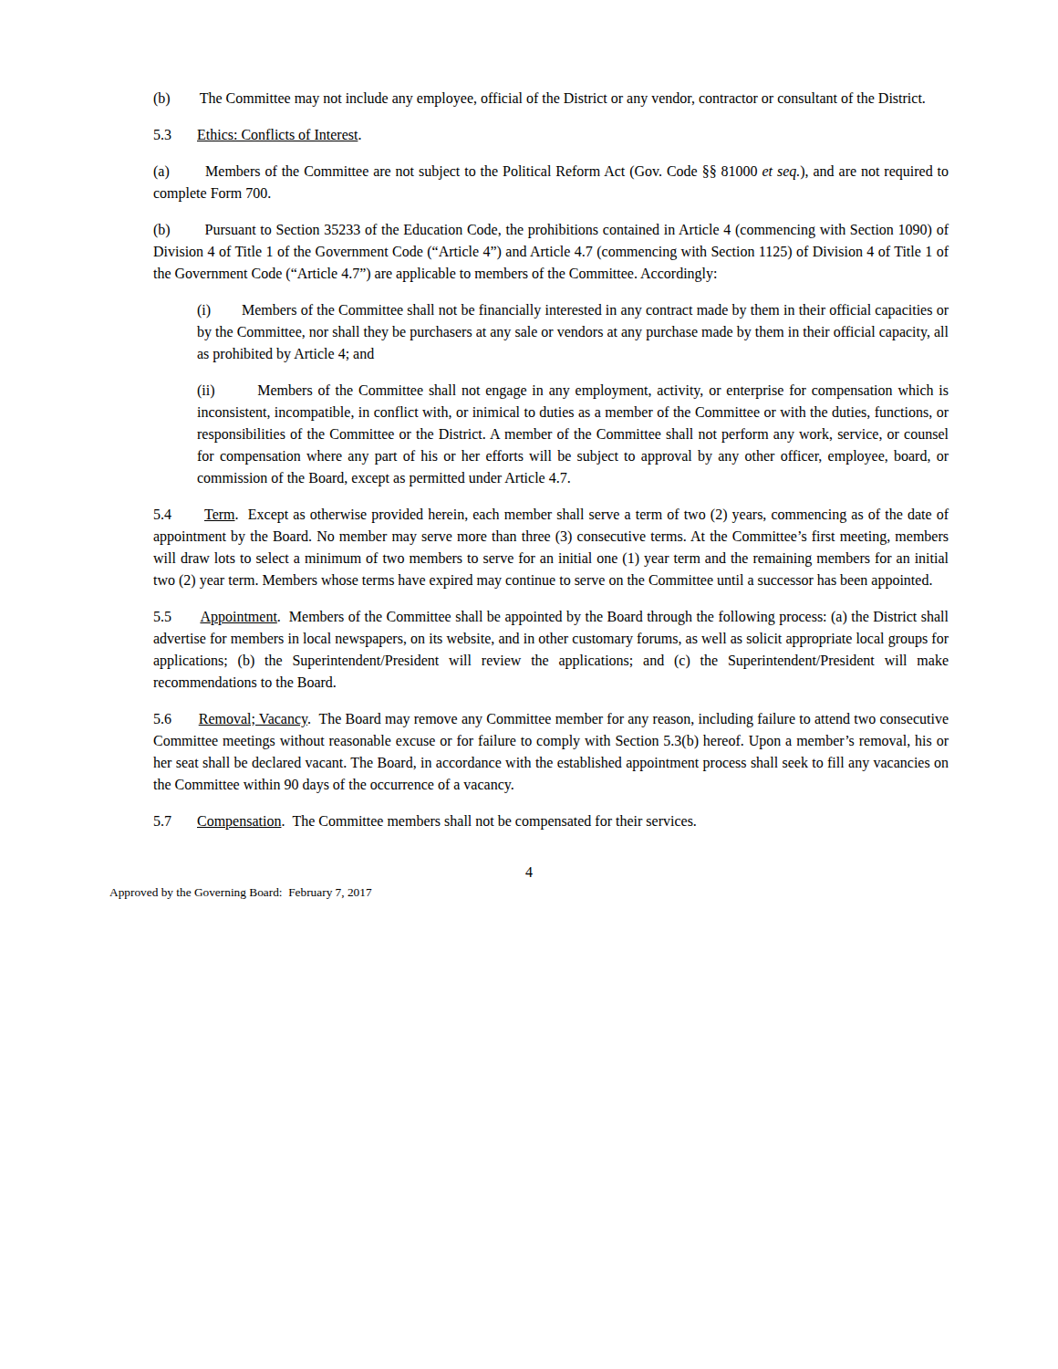(b) The Committee may not include any employee, official of the District or any vendor, contractor or consultant of the District.
5.3 Ethics: Conflicts of Interest.
(a) Members of the Committee are not subject to the Political Reform Act (Gov. Code §§ 81000 et seq.), and are not required to complete Form 700.
(b) Pursuant to Section 35233 of the Education Code, the prohibitions contained in Article 4 (commencing with Section 1090) of Division 4 of Title 1 of the Government Code (“Article 4”) and Article 4.7 (commencing with Section 1125) of Division 4 of Title 1 of the Government Code (“Article 4.7”) are applicable to members of the Committee. Accordingly:
(i) Members of the Committee shall not be financially interested in any contract made by them in their official capacities or by the Committee, nor shall they be purchasers at any sale or vendors at any purchase made by them in their official capacity, all as prohibited by Article 4; and
(ii) Members of the Committee shall not engage in any employment, activity, or enterprise for compensation which is inconsistent, incompatible, in conflict with, or inimical to duties as a member of the Committee or with the duties, functions, or responsibilities of the Committee or the District. A member of the Committee shall not perform any work, service, or counsel for compensation where any part of his or her efforts will be subject to approval by any other officer, employee, board, or commission of the Board, except as permitted under Article 4.7.
5.4 Term. Except as otherwise provided herein, each member shall serve a term of two (2) years, commencing as of the date of appointment by the Board. No member may serve more than three (3) consecutive terms. At the Committee’s first meeting, members will draw lots to select a minimum of two members to serve for an initial one (1) year term and the remaining members for an initial two (2) year term. Members whose terms have expired may continue to serve on the Committee until a successor has been appointed.
5.5 Appointment. Members of the Committee shall be appointed by the Board through the following process: (a) the District shall advertise for members in local newspapers, on its website, and in other customary forums, as well as solicit appropriate local groups for applications; (b) the Superintendent/President will review the applications; and (c) the Superintendent/President will make recommendations to the Board.
5.6 Removal; Vacancy. The Board may remove any Committee member for any reason, including failure to attend two consecutive Committee meetings without reasonable excuse or for failure to comply with Section 5.3(b) hereof. Upon a member’s removal, his or her seat shall be declared vacant. The Board, in accordance with the established appointment process shall seek to fill any vacancies on the Committee within 90 days of the occurrence of a vacancy.
5.7 Compensation. The Committee members shall not be compensated for their services.
4
Approved by the Governing Board: February 7, 2017